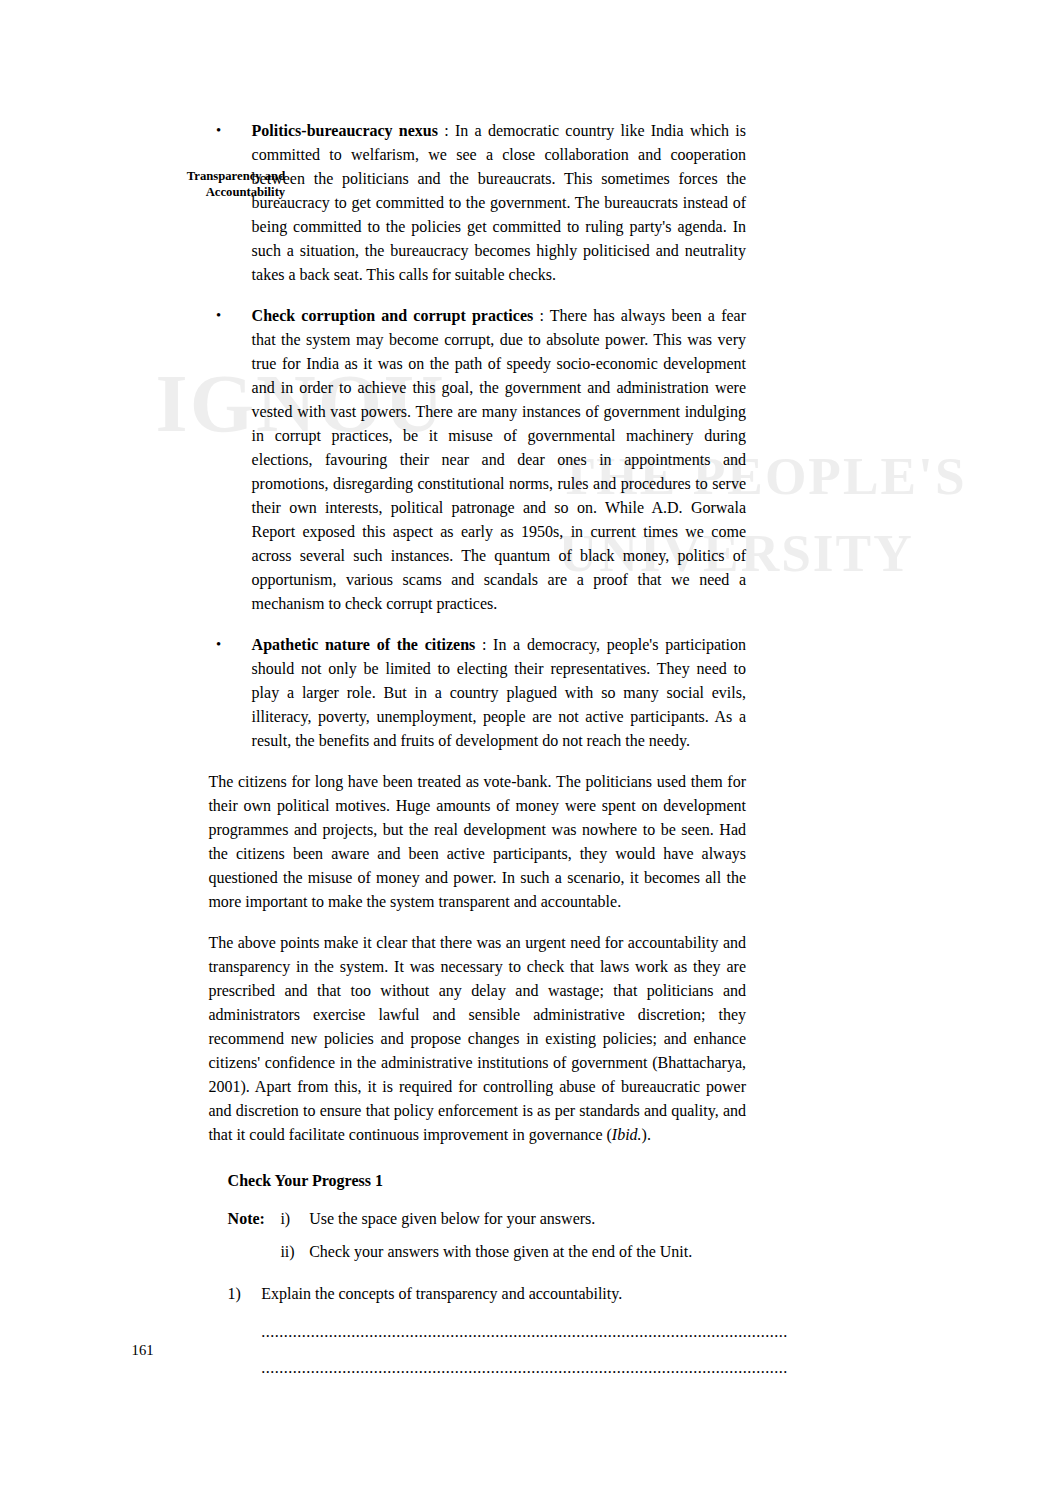IGNOU
THE PEOPLE'S
UNIVERSITY
Transparency and
Accountability
Politics-bureaucracy nexus : In a democratic country like India which is committed to welfarism, we see a close collaboration and cooperation between the politicians and the bureaucrats. This sometimes forces the bureaucracy to get committed to the government. The bureaucrats instead of being committed to the policies get committed to ruling party's agenda. In such a situation, the bureaucracy becomes highly politicised and neutrality takes a back seat. This calls for suitable checks.
Check corruption and corrupt practices : There has always been a fear that the system may become corrupt, due to absolute power. This was very true for India as it was on the path of speedy socio-economic development and in order to achieve this goal, the government and administration were vested with vast powers. There are many instances of government indulging in corrupt practices, be it misuse of governmental machinery during elections, favouring their near and dear ones in appointments and promotions, disregarding constitutional norms, rules and procedures to serve their own interests, political patronage and so on. While A.D. Gorwala Report exposed this aspect as early as 1950s, in current times we come across several such instances. The quantum of black money, politics of opportunism, various scams and scandals are a proof that we need a mechanism to check corrupt practices.
Apathetic nature of the citizens : In a democracy, people's participation should not only be limited to electing their representatives. They need to play a larger role. But in a country plagued with so many social evils, illiteracy, poverty, unemployment, people are not active participants. As a result, the benefits and fruits of development do not reach the needy.
The citizens for long have been treated as vote-bank. The politicians used them for their own political motives. Huge amounts of money were spent on development programmes and projects, but the real development was nowhere to be seen. Had the citizens been aware and been active participants, they would have always questioned the misuse of money and power. In such a scenario, it becomes all the more important to make the system transparent and accountable.
The above points make it clear that there was an urgent need for accountability and transparency in the system. It was necessary to check that laws work as they are prescribed and that too without any delay and wastage; that politicians and administrators exercise lawful and sensible administrative discretion; they recommend new policies and propose changes in existing policies; and enhance citizens' confidence in the administrative institutions of government (Bhattacharya, 2001). Apart from this, it is required for controlling abuse of bureaucratic power and discretion to ensure that policy enforcement is as per standards and quality, and that it could facilitate continuous improvement in governance (Ibid.).
Check Your Progress 1
Note:
i)
Use the space given below for your answers.
ii)
Check your answers with those given at the end of the Unit.
1)
Explain the concepts of transparency and accountability.
.....................................................................................................................
.....................................................................................................................
161